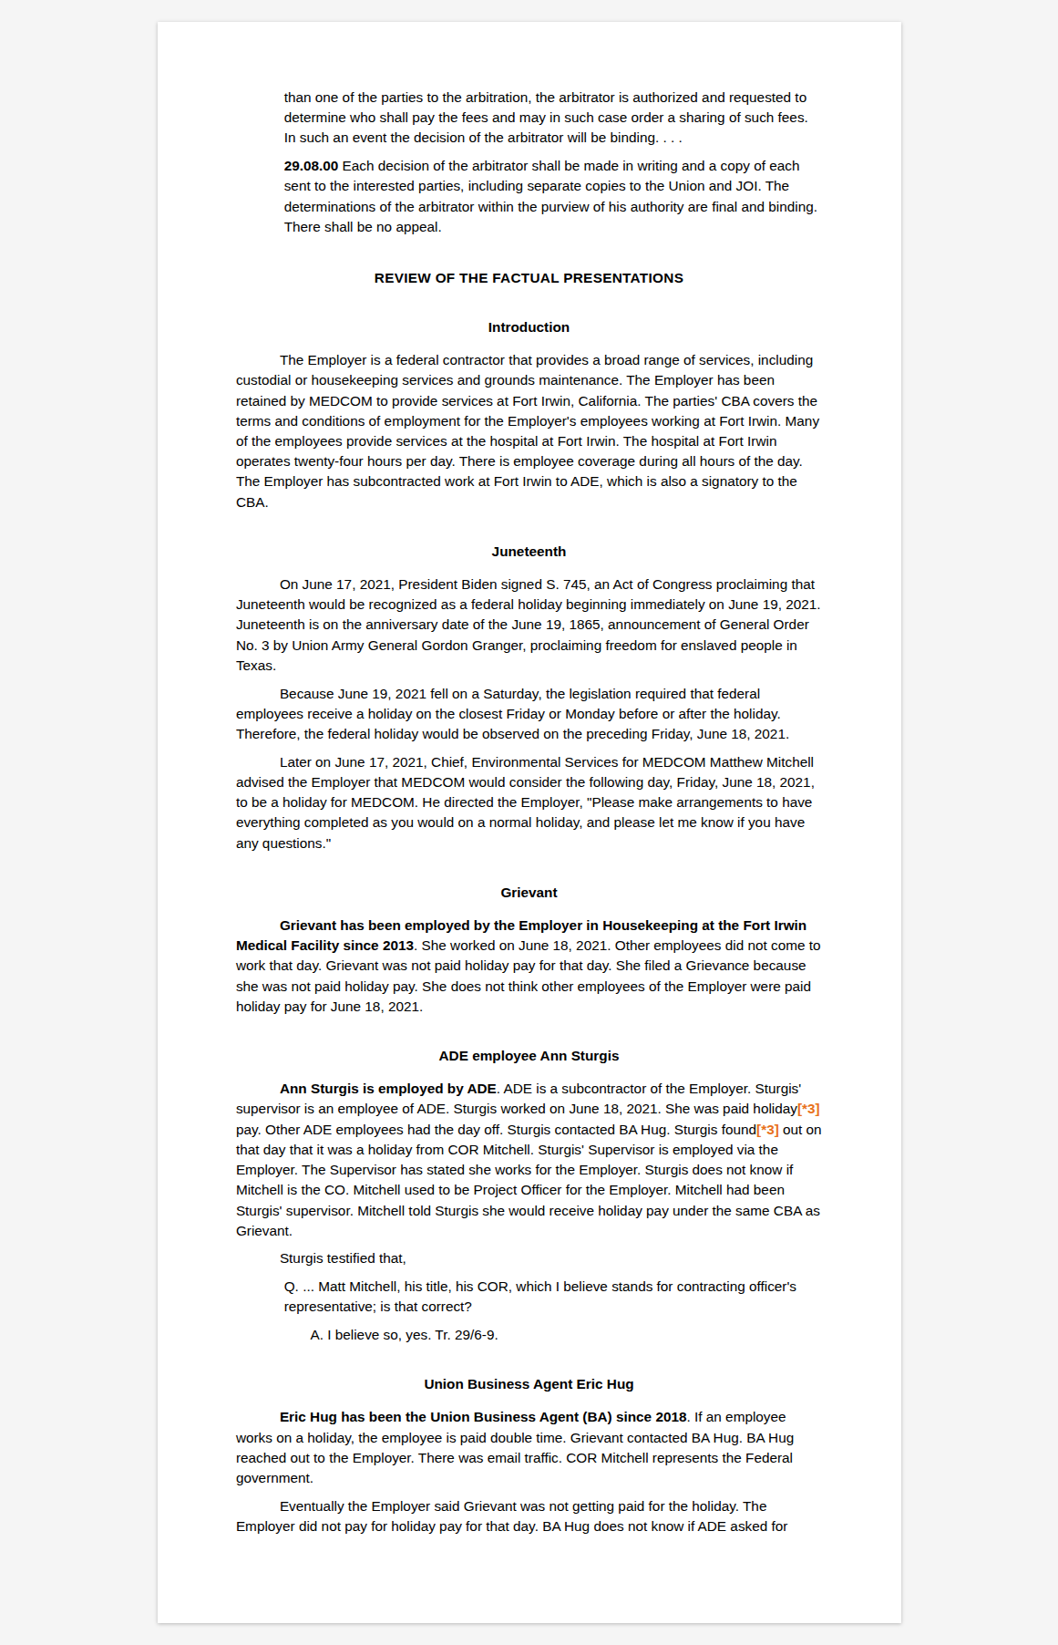than one of the parties to the arbitration, the arbitrator is authorized and requested to determine who shall pay the fees and may in such case order a sharing of such fees. In such an event the decision of the arbitrator will be binding. . . .
29.08.00 Each decision of the arbitrator shall be made in writing and a copy of each sent to the interested parties, including separate copies to the Union and JOI. The determinations of the arbitrator within the purview of his authority are final and binding. There shall be no appeal.
REVIEW OF THE FACTUAL PRESENTATIONS
Introduction
The Employer is a federal contractor that provides a broad range of services, including custodial or housekeeping services and grounds maintenance. The Employer has been retained by MEDCOM to provide services at Fort Irwin, California. The parties' CBA covers the terms and conditions of employment for the Employer's employees working at Fort Irwin. Many of the employees provide services at the hospital at Fort Irwin. The hospital at Fort Irwin operates twenty-four hours per day. There is employee coverage during all hours of the day. The Employer has subcontracted work at Fort Irwin to ADE, which is also a signatory to the CBA.
Juneteenth
On June 17, 2021, President Biden signed S. 745, an Act of Congress proclaiming that Juneteenth would be recognized as a federal holiday beginning immediately on June 19, 2021. Juneteenth is on the anniversary date of the June 19, 1865, announcement of General Order No. 3 by Union Army General Gordon Granger, proclaiming freedom for enslaved people in Texas.
Because June 19, 2021 fell on a Saturday, the legislation required that federal employees receive a holiday on the closest Friday or Monday before or after the holiday. Therefore, the federal holiday would be observed on the preceding Friday, June 18, 2021.
Later on June 17, 2021, Chief, Environmental Services for MEDCOM Matthew Mitchell advised the Employer that MEDCOM would consider the following day, Friday, June 18, 2021, to be a holiday for MEDCOM. He directed the Employer, "Please make arrangements to have everything completed as you would on a normal holiday, and please let me know if you have any questions."
Grievant
Grievant has been employed by the Employer in Housekeeping at the Fort Irwin Medical Facility since 2013. She worked on June 18, 2021. Other employees did not come to work that day. Grievant was not paid holiday pay for that day. She filed a Grievance because she was not paid holiday pay. She does not think other employees of the Employer were paid holiday pay for June 18, 2021.
ADE employee Ann Sturgis
Ann Sturgis is employed by ADE. ADE is a subcontractor of the Employer. Sturgis' supervisor is an employee of ADE. Sturgis worked on June 18, 2021. She was paid holiday[*3] pay. Other ADE employees had the day off. Sturgis contacted BA Hug. Sturgis found[*3] out on that day that it was a holiday from COR Mitchell. Sturgis' Supervisor is employed via the Employer. The Supervisor has stated she works for the Employer. Sturgis does not know if Mitchell is the CO. Mitchell used to be Project Officer for the Employer. Mitchell had been Sturgis' supervisor. Mitchell told Sturgis she would receive holiday pay under the same CBA as Grievant.
Sturgis testified that,
Q. ... Matt Mitchell, his title, his COR, which I believe stands for contracting officer's representative; is that correct?
A. I believe so, yes. Tr. 29/6-9.
Union Business Agent Eric Hug
Eric Hug has been the Union Business Agent (BA) since 2018. If an employee works on a holiday, the employee is paid double time. Grievant contacted BA Hug. BA Hug reached out to the Employer. There was email traffic. COR Mitchell represents the Federal government.
Eventually the Employer said Grievant was not getting paid for the holiday. The Employer did not pay for holiday pay for that day. BA Hug does not know if ADE asked for